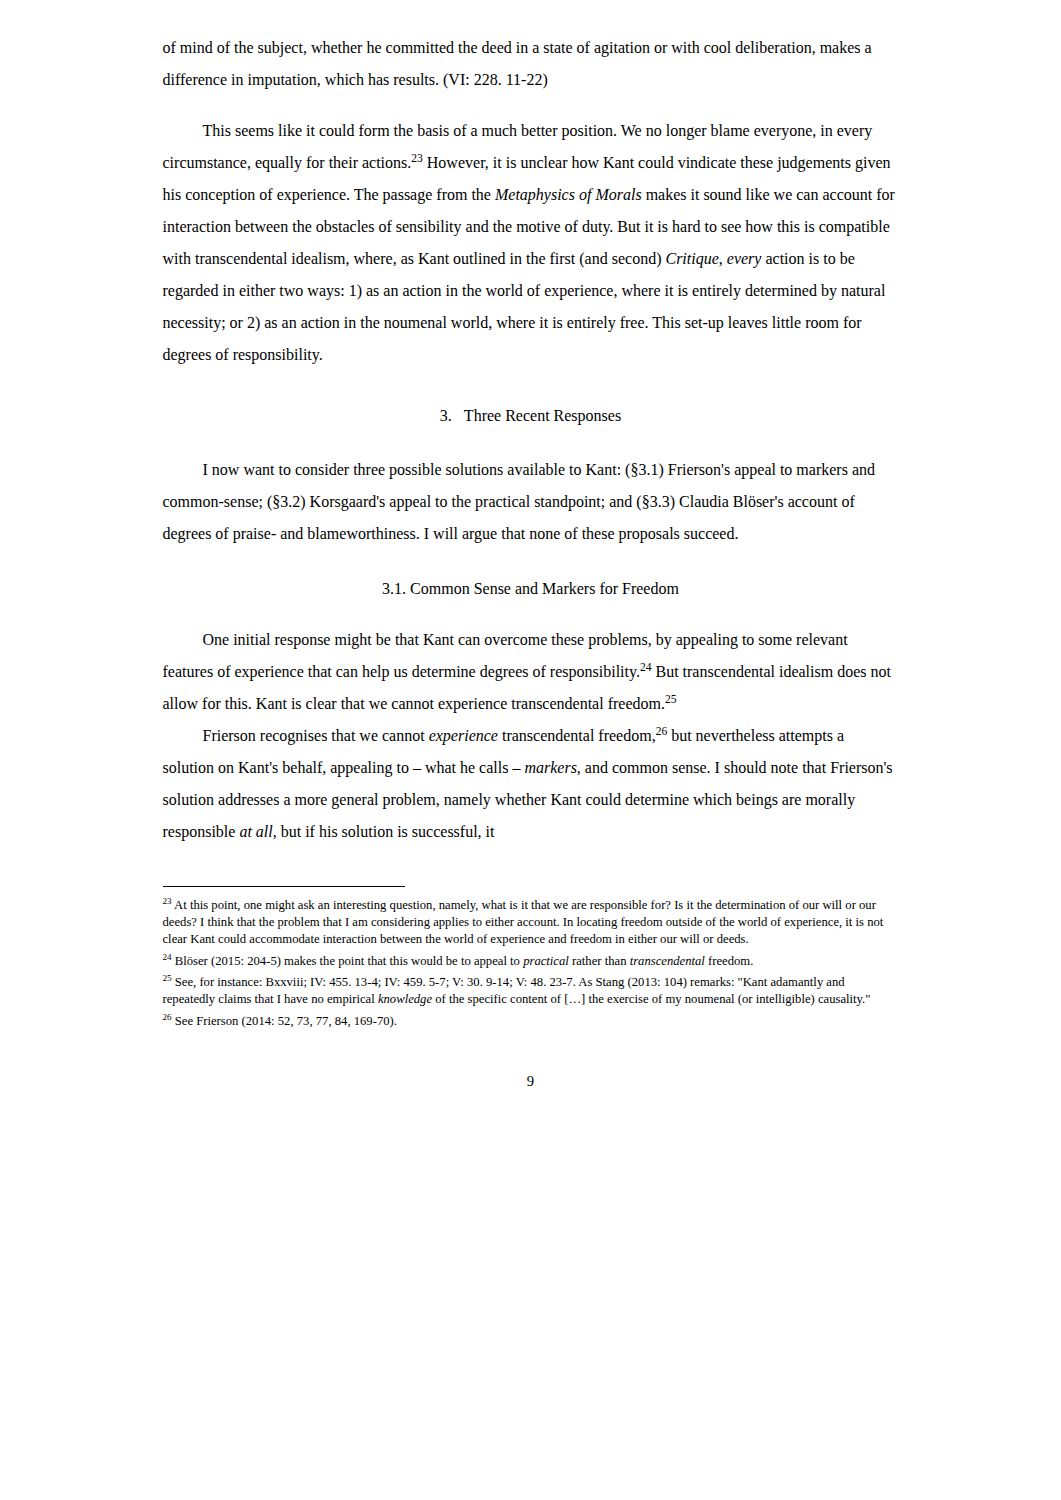of mind of the subject, whether he committed the deed in a state of agitation or with cool deliberation, makes a difference in imputation, which has results. (VI: 228. 11-22)
This seems like it could form the basis of a much better position. We no longer blame everyone, in every circumstance, equally for their actions.23 However, it is unclear how Kant could vindicate these judgements given his conception of experience. The passage from the Metaphysics of Morals makes it sound like we can account for interaction between the obstacles of sensibility and the motive of duty. But it is hard to see how this is compatible with transcendental idealism, where, as Kant outlined in the first (and second) Critique, every action is to be regarded in either two ways: 1) as an action in the world of experience, where it is entirely determined by natural necessity; or 2) as an action in the noumenal world, where it is entirely free. This set-up leaves little room for degrees of responsibility.
3. Three Recent Responses
I now want to consider three possible solutions available to Kant: (§3.1) Frierson's appeal to markers and common-sense; (§3.2) Korsgaard's appeal to the practical standpoint; and (§3.3) Claudia Blöser's account of degrees of praise- and blameworthiness. I will argue that none of these proposals succeed.
3.1. Common Sense and Markers for Freedom
One initial response might be that Kant can overcome these problems, by appealing to some relevant features of experience that can help us determine degrees of responsibility.24 But transcendental idealism does not allow for this. Kant is clear that we cannot experience transcendental freedom.25
Frierson recognises that we cannot experience transcendental freedom,26 but nevertheless attempts a solution on Kant's behalf, appealing to – what he calls – markers, and common sense. I should note that Frierson's solution addresses a more general problem, namely whether Kant could determine which beings are morally responsible at all, but if his solution is successful, it
23 At this point, one might ask an interesting question, namely, what is it that we are responsible for? Is it the determination of our will or our deeds? I think that the problem that I am considering applies to either account. In locating freedom outside of the world of experience, it is not clear Kant could accommodate interaction between the world of experience and freedom in either our will or deeds.
24 Blöser (2015: 204-5) makes the point that this would be to appeal to practical rather than transcendental freedom.
25 See, for instance: Bxxviii; IV: 455. 13-4; IV: 459. 5-7; V: 30. 9-14; V: 48. 23-7. As Stang (2013: 104) remarks: "Kant adamantly and repeatedly claims that I have no empirical knowledge of the specific content of […] the exercise of my noumenal (or intelligible) causality."
26 See Frierson (2014: 52, 73, 77, 84, 169-70).
9